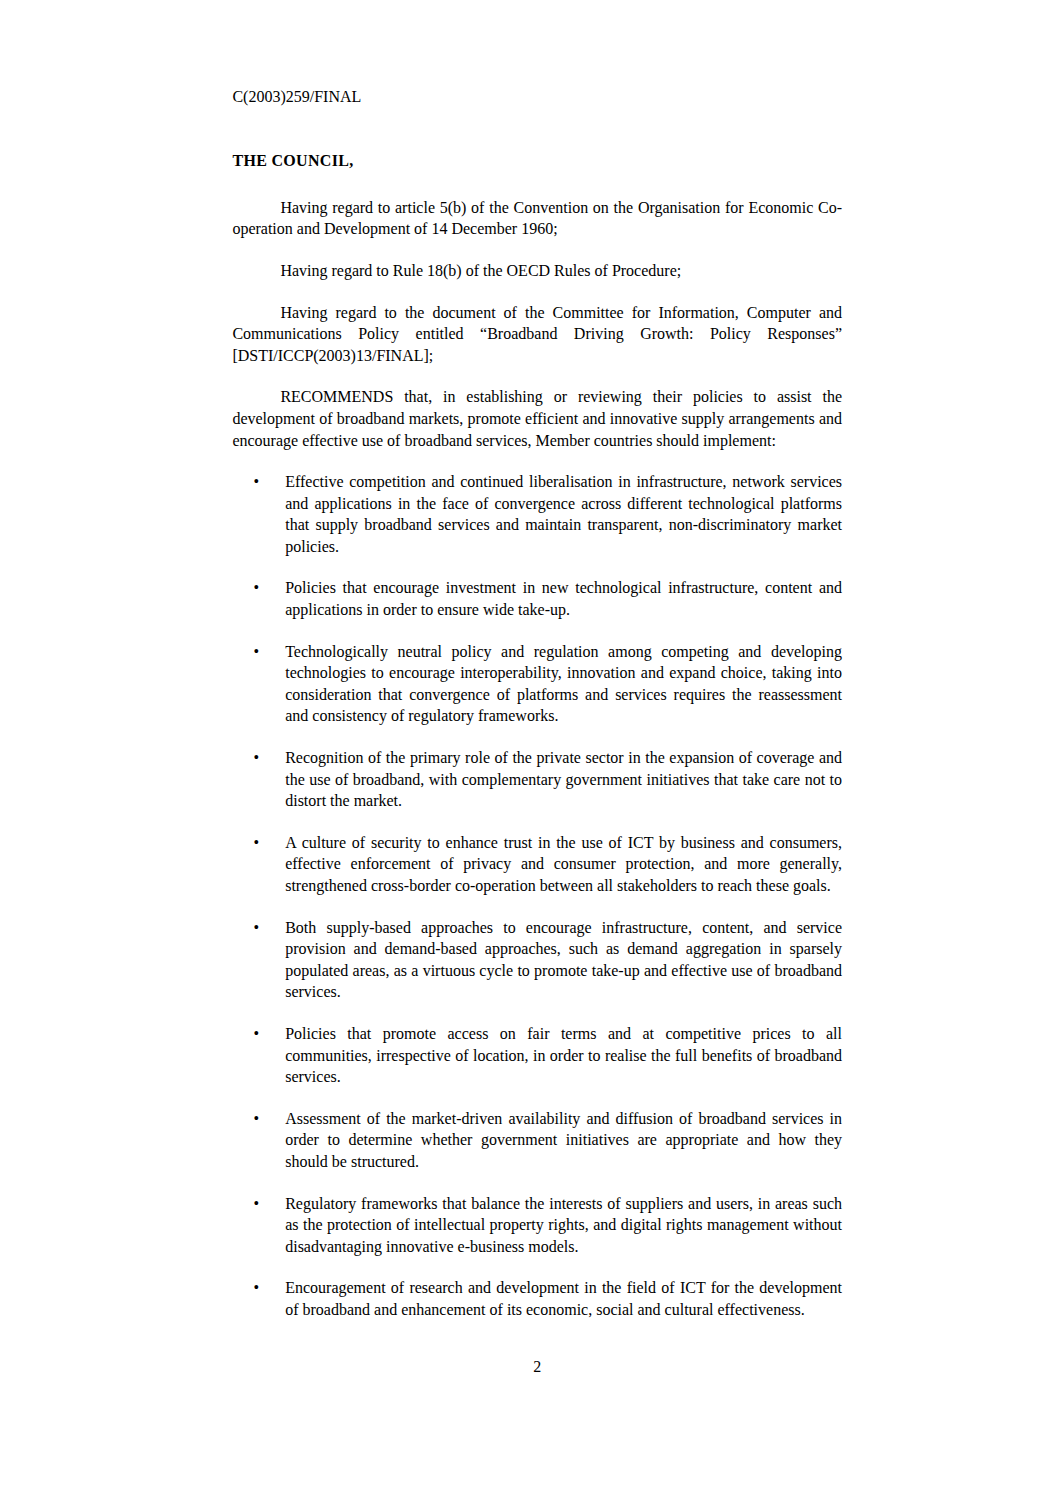C(2003)259/FINAL
THE COUNCIL,
Having regard to article 5(b) of the Convention on the Organisation for Economic Co-operation and Development of 14 December 1960;
Having regard to Rule 18(b) of the OECD Rules of Procedure;
Having regard to the document of the Committee for Information, Computer and Communications Policy entitled “Broadband Driving Growth: Policy Responses” [DSTI/ICCP(2003)13/FINAL];
RECOMMENDS that, in establishing or reviewing their policies to assist the development of broadband markets, promote efficient and innovative supply arrangements and encourage effective use of broadband services, Member countries should implement:
Effective competition and continued liberalisation in infrastructure, network services and applications in the face of convergence across different technological platforms that supply broadband services and maintain transparent, non-discriminatory market policies.
Policies that encourage investment in new technological infrastructure, content and applications in order to ensure wide take-up.
Technologically neutral policy and regulation among competing and developing technologies to encourage interoperability, innovation and expand choice, taking into consideration that convergence of platforms and services requires the reassessment and consistency of regulatory frameworks.
Recognition of the primary role of the private sector in the expansion of coverage and the use of broadband, with complementary government initiatives that take care not to distort the market.
A culture of security to enhance trust in the use of ICT by business and consumers, effective enforcement of privacy and consumer protection, and more generally, strengthened cross-border co-operation between all stakeholders to reach these goals.
Both supply-based approaches to encourage infrastructure, content, and service provision and demand-based approaches, such as demand aggregation in sparsely populated areas, as a virtuous cycle to promote take-up and effective use of broadband services.
Policies that promote access on fair terms and at competitive prices to all communities, irrespective of location, in order to realise the full benefits of broadband services.
Assessment of the market-driven availability and diffusion of broadband services in order to determine whether government initiatives are appropriate and how they should be structured.
Regulatory frameworks that balance the interests of suppliers and users, in areas such as the protection of intellectual property rights, and digital rights management without disadvantaging innovative e-business models.
Encouragement of research and development in the field of ICT for the development of broadband and enhancement of its economic, social and cultural effectiveness.
2